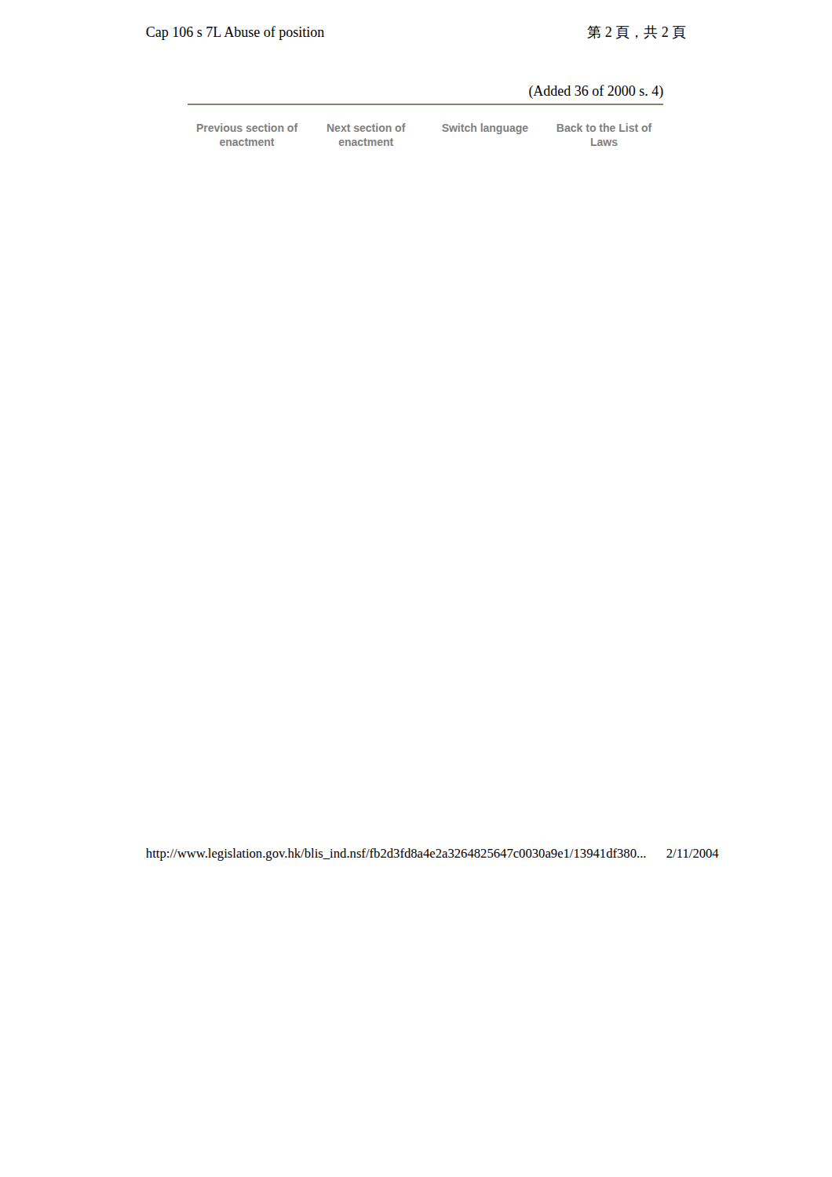Cap 106 s 7L Abuse of position
第 2 頁，共 2 頁
(Added 36 of 2000 s. 4)
Previous section of enactment
Next section of enactment
Switch language
Back to the List of Laws
http://www.legislation.gov.hk/blis_ind.nsf/fb2d3fd8a4e2a3264825647c0030a9e1/13941df380... 2/11/2004